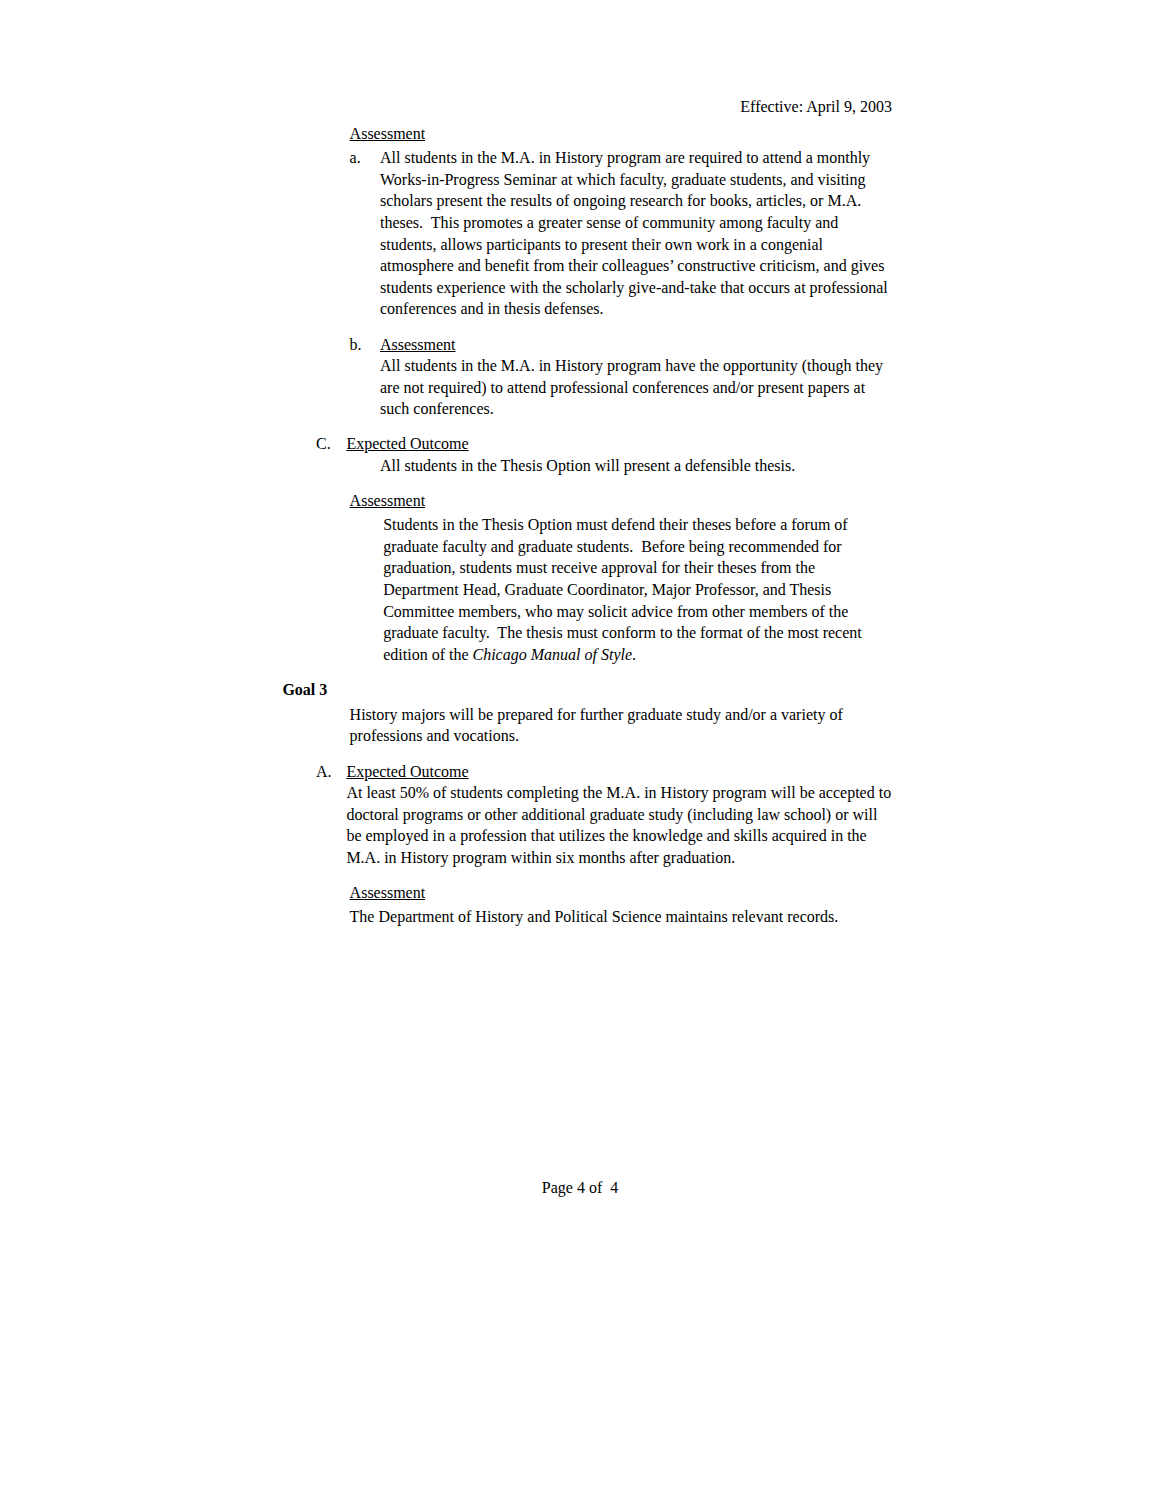Effective: April 9, 2003
Assessment
a.
All students in the M.A. in History program are required to attend a monthly Works-in-Progress Seminar at which faculty, graduate students, and visiting scholars present the results of ongoing research for books, articles, or M.A. theses. This promotes a greater sense of community among faculty and students, allows participants to present their own work in a congenial atmosphere and benefit from their colleagues’ constructive criticism, and gives students experience with the scholarly give-and-take that occurs at professional conferences and in thesis defenses.
b.
Assessment
All students in the M.A. in History program have the opportunity (though they are not required) to attend professional conferences and/or present papers at such conferences.
C.
Expected Outcome
All students in the Thesis Option will present a defensible thesis.
Assessment
Students in the Thesis Option must defend their theses before a forum of graduate faculty and graduate students. Before being recommended for graduation, students must receive approval for their theses from the Department Head, Graduate Coordinator, Major Professor, and Thesis Committee members, who may solicit advice from other members of the graduate faculty. The thesis must conform to the format of the most recent edition of the Chicago Manual of Style.
Goal 3
History majors will be prepared for further graduate study and/or a variety of professions and vocations.
A.
Expected Outcome
At least 50% of students completing the M.A. in History program will be accepted to doctoral programs or other additional graduate study (including law school) or will be employed in a profession that utilizes the knowledge and skills acquired in the M.A. in History program within six months after graduation.
Assessment
The Department of History and Political Science maintains relevant records.
Page 4 of 4